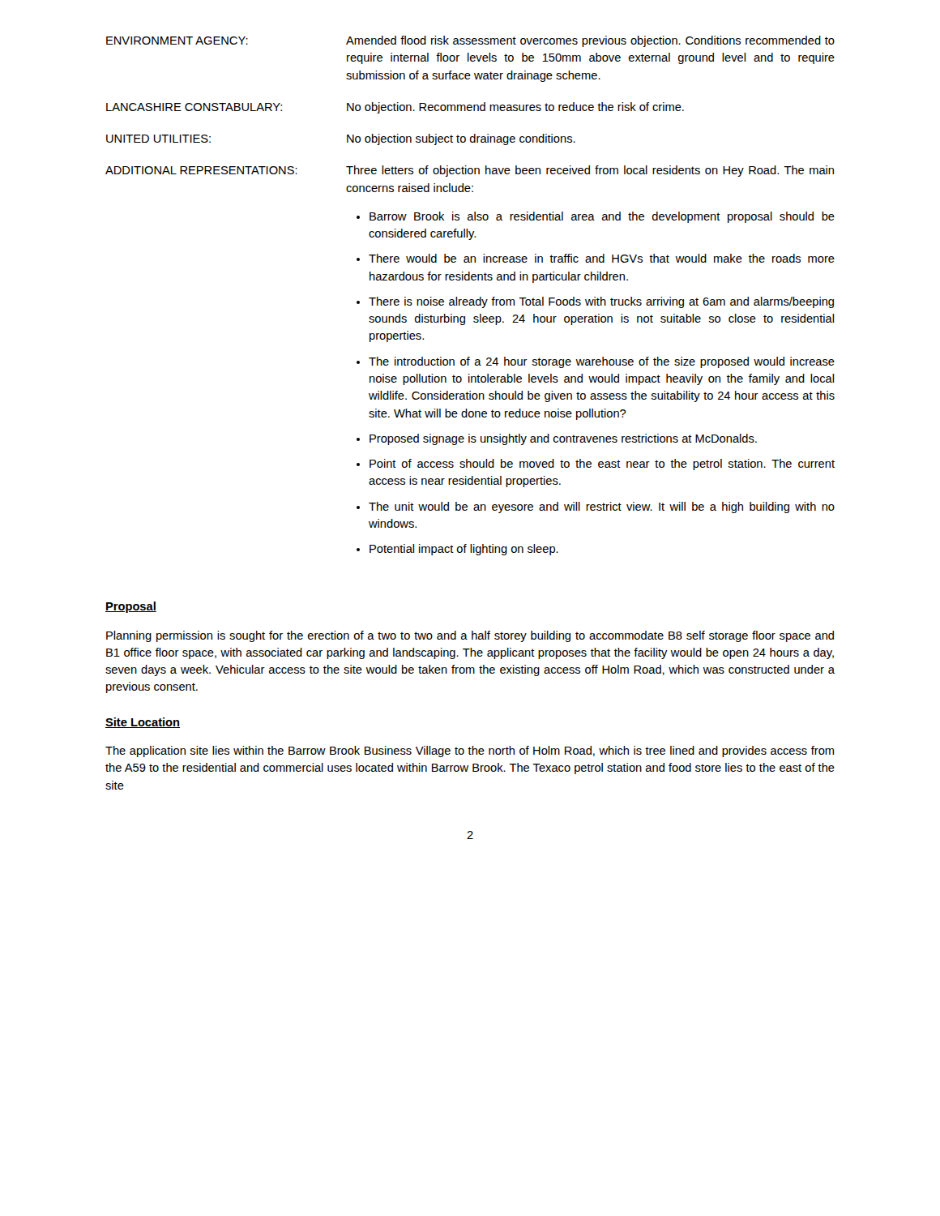| ENVIRONMENT AGENCY: | Amended flood risk assessment overcomes previous objection. Conditions recommended to require internal floor levels to be 150mm above external ground level and to require submission of a surface water drainage scheme. |
| LANCASHIRE CONSTABULARY: | No objection. Recommend measures to reduce the risk of crime. |
| UNITED UTILITIES: | No objection subject to drainage conditions. |
| ADDITIONAL REPRESENTATIONS: | Three letters of objection have been received from local residents on Hey Road. The main concerns raised include: Barrow Brook is also a residential area and the development proposal should be considered carefully. There would be an increase in traffic and HGVs that would make the roads more hazardous for residents and in particular children. There is noise already from Total Foods with trucks arriving at 6am and alarms/beeping sounds disturbing sleep. 24 hour operation is not suitable so close to residential properties. The introduction of a 24 hour storage warehouse of the size proposed would increase noise pollution to intolerable levels and would impact heavily on the family and local wildlife. Consideration should be given to assess the suitability to 24 hour access at this site. What will be done to reduce noise pollution? Proposed signage is unsightly and contravenes restrictions at McDonalds. Point of access should be moved to the east near to the petrol station. The current access is near residential properties. The unit would be an eyesore and will restrict view. It will be a high building with no windows. Potential impact of lighting on sleep. |
Proposal
Planning permission is sought for the erection of a two to two and a half storey building to accommodate B8 self storage floor space and B1 office floor space, with associated car parking and landscaping. The applicant proposes that the facility would be open 24 hours a day, seven days a week. Vehicular access to the site would be taken from the existing access off Holm Road, which was constructed under a previous consent.
Site Location
The application site lies within the Barrow Brook Business Village to the north of Holm Road, which is tree lined and provides access from the A59 to the residential and commercial uses located within Barrow Brook. The Texaco petrol station and food store lies to the east of the site
2